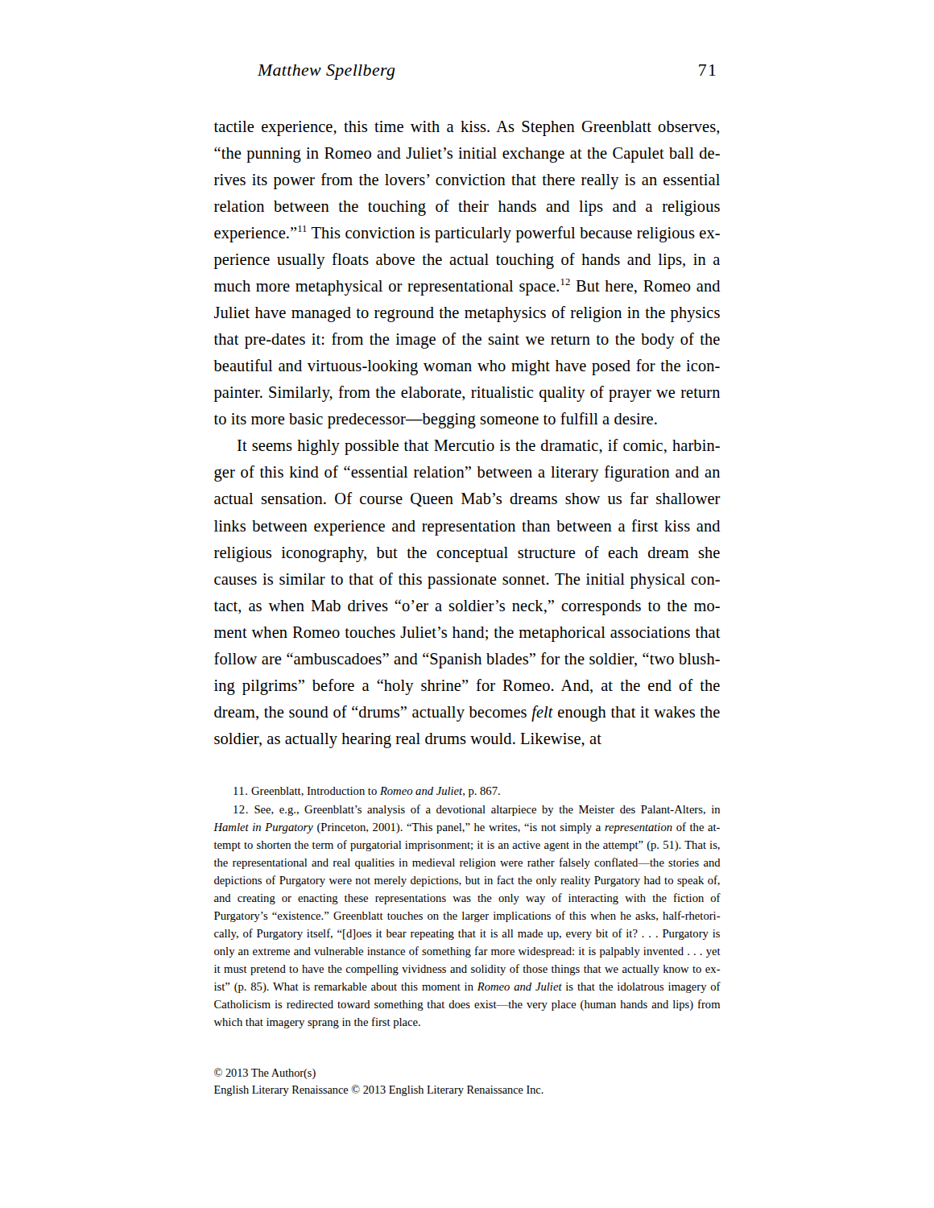Matthew Spellberg 71
tactile experience, this time with a kiss. As Stephen Greenblatt observes, “the punning in Romeo and Juliet’s initial exchange at the Capulet ball derives its power from the lovers’ conviction that there really is an essential relation between the touching of their hands and lips and a religious experience.”11 This conviction is particularly powerful because religious experience usually floats above the actual touching of hands and lips, in a much more metaphysical or representational space.12 But here, Romeo and Juliet have managed to reground the metaphysics of religion in the physics that pre-dates it: from the image of the saint we return to the body of the beautiful and virtuous-looking woman who might have posed for the icon-painter. Similarly, from the elaborate, ritualistic quality of prayer we return to its more basic predecessor—begging someone to fulfill a desire.
It seems highly possible that Mercutio is the dramatic, if comic, harbinger of this kind of “essential relation” between a literary figuration and an actual sensation. Of course Queen Mab’s dreams show us far shallower links between experience and representation than between a first kiss and religious iconography, but the conceptual structure of each dream she causes is similar to that of this passionate sonnet. The initial physical contact, as when Mab drives “o’er a soldier’s neck,” corresponds to the moment when Romeo touches Juliet’s hand; the metaphorical associations that follow are “ambuscadoes” and “Spanish blades” for the soldier, “two blushing pilgrims” before a “holy shrine” for Romeo. And, at the end of the dream, the sound of “drums” actually becomes felt enough that it wakes the soldier, as actually hearing real drums would. Likewise, at
11. Greenblatt, Introduction to Romeo and Juliet, p. 867.
12. See, e.g., Greenblatt’s analysis of a devotional altarpiece by the Meister des Palant-Alters, in Hamlet in Purgatory (Princeton, 2001). “This panel,” he writes, “is not simply a representation of the attempt to shorten the term of purgatorial imprisonment; it is an active agent in the attempt” (p. 51). That is, the representational and real qualities in medieval religion were rather falsely conflated—the stories and depictions of Purgatory were not merely depictions, but in fact the only reality Purgatory had to speak of, and creating or enacting these representations was the only way of interacting with the fiction of Purgatory’s “existence.” Greenblatt touches on the larger implications of this when he asks, half-rhetorically, of Purgatory itself, “[d]oes it bear repeating that it is all made up, every bit of it? . . . Purgatory is only an extreme and vulnerable instance of something far more widespread: it is palpably invented . . . yet it must pretend to have the compelling vividness and solidity of those things that we actually know to exist” (p. 85). What is remarkable about this moment in Romeo and Juliet is that the idolatrous imagery of Catholicism is redirected toward something that does exist—the very place (human hands and lips) from which that imagery sprang in the first place.
© 2013 The Author(s)
English Literary Renaissance © 2013 English Literary Renaissance Inc.